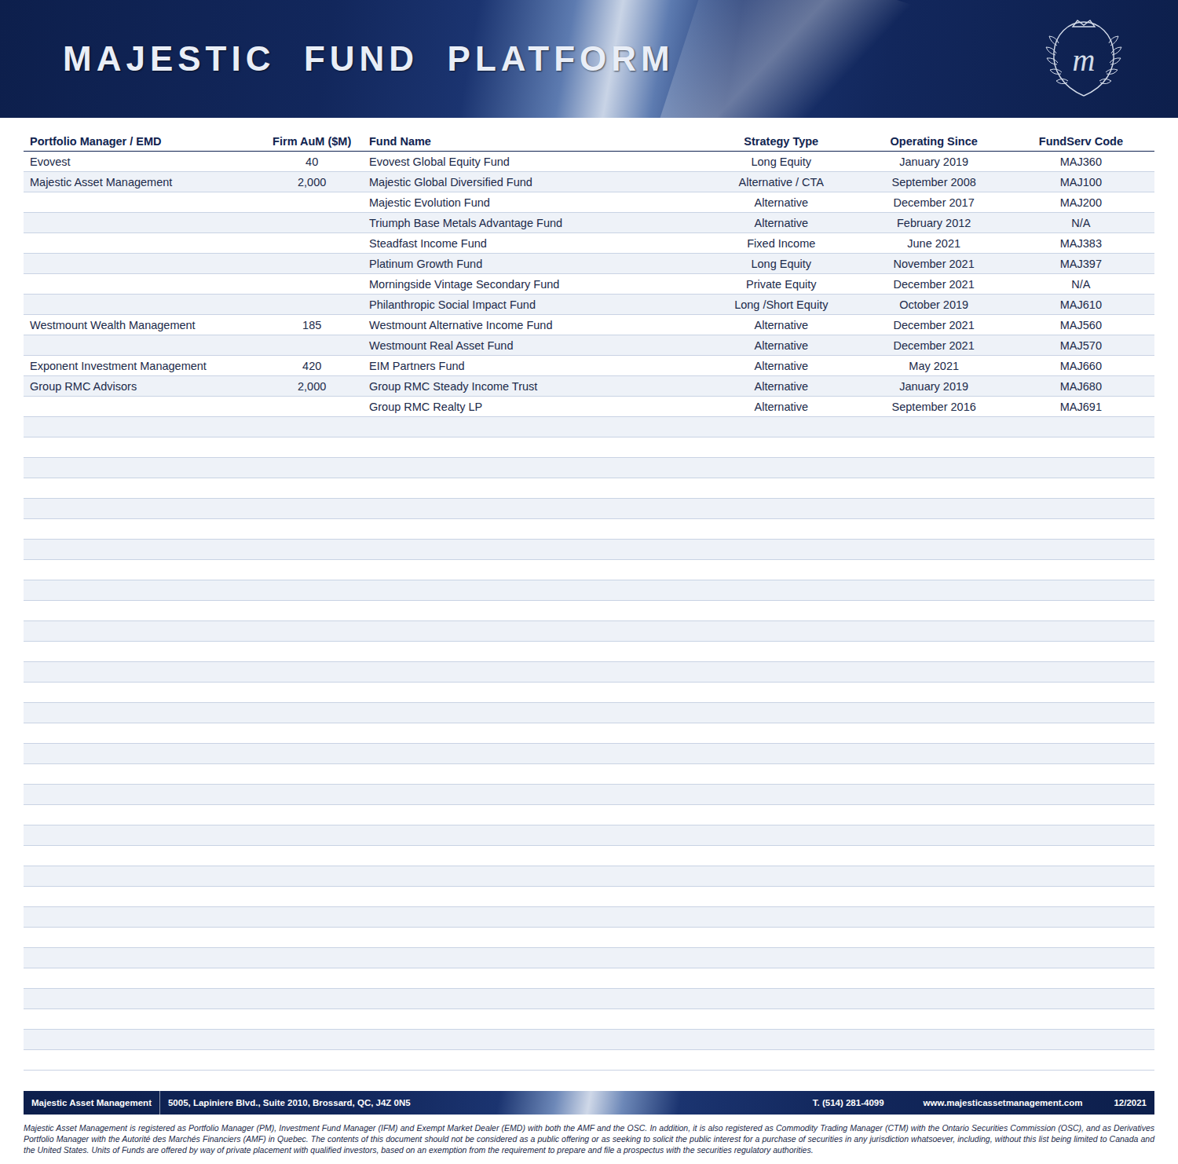MAJESTIC FUND PLATFORM
m
m
| Portfolio Manager / EMD | Firm AuM ($M) | Fund Name | Strategy Type | Operating Since | FundServ Code |
| --- | --- | --- | --- | --- | --- |
| Evovest | 40 | Evovest Global Equity Fund | Long Equity | January 2019 | MAJ360 |
| Majestic Asset Management | 2,000 | Majestic Global Diversified Fund | Alternative / CTA | September 2008 | MAJ100 |
| | | Majestic Evolution Fund | Alternative | December 2017 | MAJ200 |
| | | Triumph Base Metals Advantage Fund | Alternative | February 2012 | N/A |
| | | Steadfast Income Fund | Fixed Income | June 2021 | MAJ383 |
| | | Platinum Growth Fund | Long Equity | November 2021 | MAJ397 |
| | | Morningside Vintage Secondary Fund | Private Equity | December 2021 | N/A |
| | | Philanthropic Social Impact Fund | Long /Short Equity | October 2019 | MAJ610 |
| Westmount Wealth Management | 185 | Westmount Alternative Income Fund | Alternative | December 2021 | MAJ560 |
| | | Westmount Real Asset Fund | Alternative | December 2021 | MAJ570 |
| Exponent Investment Management | 420 | EIM Partners Fund | Alternative | May 2021 | MAJ660 |
| Group RMC Advisors | 2,000 | Group RMC Steady Income Trust | Alternative | January 2019 | MAJ680 |
| | | Group RMC Realty LP | Alternative | September 2016 | MAJ691 |
Majestic Asset Management
5005, Lapiniere Blvd., Suite 2010, Brossard, QC, J4Z 0N5
T. (514) 281-4099
www.majesticassetmanagement.com
12/2021
Majestic Asset Management is registered as Portfolio Manager (PM), Investment Fund Manager (IFM) and Exempt Market Dealer (EMD) with both the AMF and the OSC. In addition, it is also registered as Commodity Trading Manager (CTM) with the Ontario Securities Commission (OSC), and as Derivatives Portfolio Manager with the Autorité des Marchés Financiers (AMF) in Quebec. The contents of this document should not be considered as a public offering or as seeking to solicit the public interest for a purchase of securities in any jurisdiction whatsoever, including, without this list being limited to Canada and the United States. Units of Funds are offered by way of private placement with qualified investors, based on an exemption from the requirement to prepare and file a prospectus with the securities regulatory authorities.